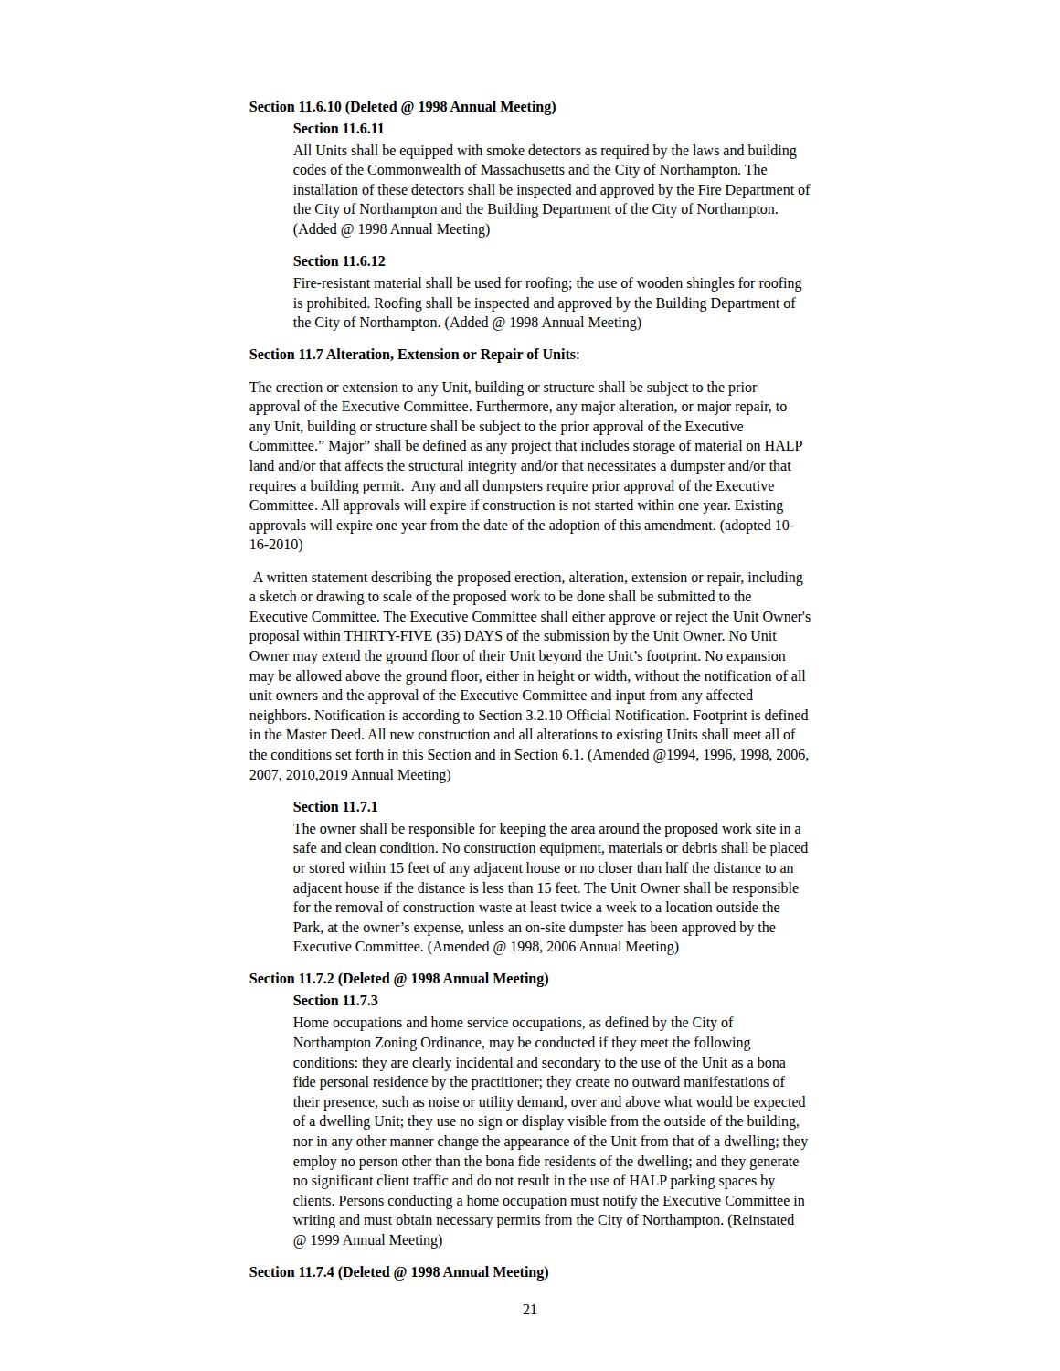Section 11.6.10 (Deleted @ 1998 Annual Meeting)
Section 11.6.11
All Units shall be equipped with smoke detectors as required by the laws and building codes of the Commonwealth of Massachusetts and the City of Northampton. The installation of these detectors shall be inspected and approved by the Fire Department of the City of Northampton and the Building Department of the City of Northampton. (Added @ 1998 Annual Meeting)
Section 11.6.12
Fire-resistant material shall be used for roofing; the use of wooden shingles for roofing is prohibited. Roofing shall be inspected and approved by the Building Department of the City of Northampton. (Added @ 1998 Annual Meeting)
Section 11.7 Alteration, Extension or Repair of Units:
The erection or extension to any Unit, building or structure shall be subject to the prior approval of the Executive Committee. Furthermore, any major alteration, or major repair, to any Unit, building or structure shall be subject to the prior approval of the Executive Committee.” Major” shall be defined as any project that includes storage of material on HALP land and/or that affects the structural integrity and/or that necessitates a dumpster and/or that requires a building permit. Any and all dumpsters require prior approval of the Executive Committee. All approvals will expire if construction is not started within one year. Existing approvals will expire one year from the date of the adoption of this amendment. (adopted 10-16-2010)
A written statement describing the proposed erection, alteration, extension or repair, including a sketch or drawing to scale of the proposed work to be done shall be submitted to the Executive Committee. The Executive Committee shall either approve or reject the Unit Owner's proposal within THIRTY-FIVE (35) DAYS of the submission by the Unit Owner. No Unit Owner may extend the ground floor of their Unit beyond the Unit’s footprint. No expansion may be allowed above the ground floor, either in height or width, without the notification of all unit owners and the approval of the Executive Committee and input from any affected neighbors. Notification is according to Section 3.2.10 Official Notification. Footprint is defined in the Master Deed. All new construction and all alterations to existing Units shall meet all of the conditions set forth in this Section and in Section 6.1. (Amended @1994, 1996, 1998, 2006, 2007, 2010,2019 Annual Meeting)
Section 11.7.1
The owner shall be responsible for keeping the area around the proposed work site in a safe and clean condition. No construction equipment, materials or debris shall be placed or stored within 15 feet of any adjacent house or no closer than half the distance to an adjacent house if the distance is less than 15 feet. The Unit Owner shall be responsible for the removal of construction waste at least twice a week to a location outside the Park, at the owner’s expense, unless an on-site dumpster has been approved by the Executive Committee. (Amended @ 1998, 2006 Annual Meeting)
Section 11.7.2 (Deleted @ 1998 Annual Meeting)
Section 11.7.3
Home occupations and home service occupations, as defined by the City of Northampton Zoning Ordinance, may be conducted if they meet the following conditions: they are clearly incidental and secondary to the use of the Unit as a bona fide personal residence by the practitioner; they create no outward manifestations of their presence, such as noise or utility demand, over and above what would be expected of a dwelling Unit; they use no sign or display visible from the outside of the building, nor in any other manner change the appearance of the Unit from that of a dwelling; they employ no person other than the bona fide residents of the dwelling; and they generate no significant client traffic and do not result in the use of HALP parking spaces by clients. Persons conducting a home occupation must notify the Executive Committee in writing and must obtain necessary permits from the City of Northampton. (Reinstated @ 1999 Annual Meeting)
Section 11.7.4 (Deleted @ 1998 Annual Meeting)
21